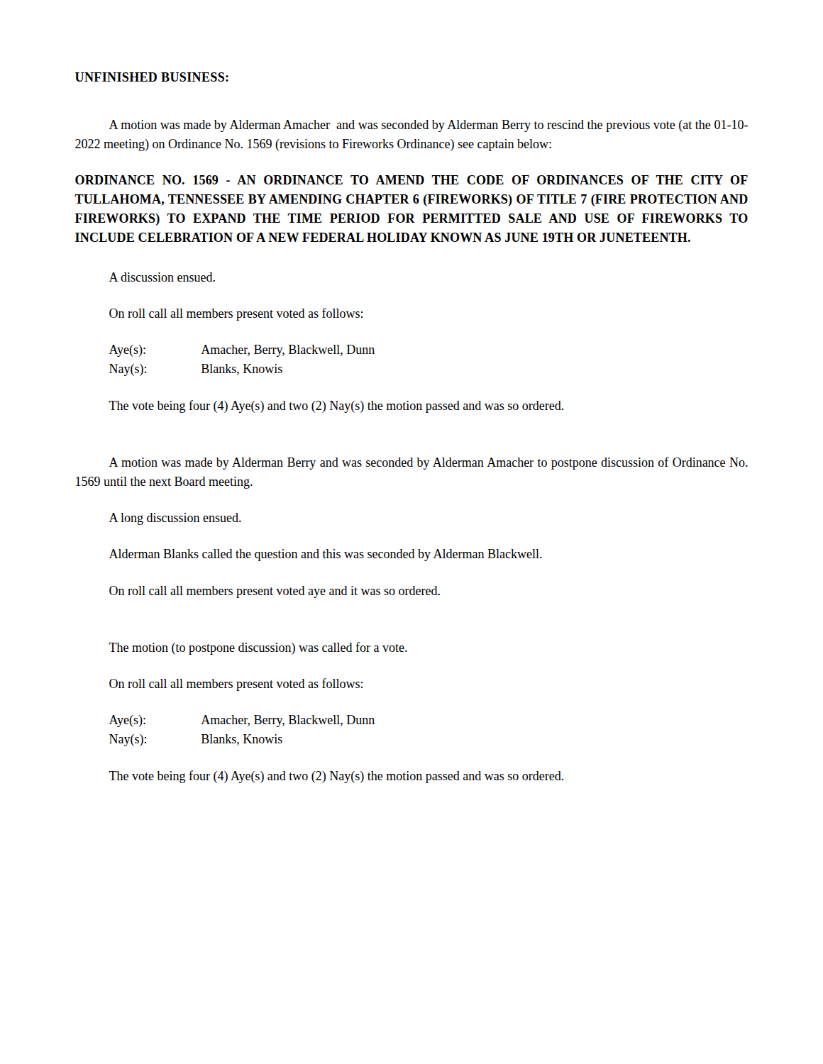UNFINISHED BUSINESS:
A motion was made by Alderman Amacher and was seconded by Alderman Berry to rescind the previous vote (at the 01-10-2022 meeting) on Ordinance No. 1569 (revisions to Fireworks Ordinance) see captain below:
ORDINANCE NO. 1569 - AN ORDINANCE TO AMEND THE CODE OF ORDINANCES OF THE CITY OF TULLAHOMA, TENNESSEE BY AMENDING CHAPTER 6 (FIREWORKS) OF TITLE 7 (FIRE PROTECTION AND FIREWORKS) TO EXPAND THE TIME PERIOD FOR PERMITTED SALE AND USE OF FIREWORKS TO INCLUDE CELEBRATION OF A NEW FEDERAL HOLIDAY KNOWN AS JUNE 19TH OR JUNETEENTH.
A discussion ensued.
On roll call all members present voted as follows:
| Aye(s): | Amacher, Berry, Blackwell, Dunn |
| Nay(s): | Blanks, Knowis |
The vote being four (4) Aye(s) and two (2) Nay(s) the motion passed and was so ordered.
A motion was made by Alderman Berry and was seconded by Alderman Amacher to postpone discussion of Ordinance No. 1569 until the next Board meeting.
A long discussion ensued.
Alderman Blanks called the question and this was seconded by Alderman Blackwell.
On roll call all members present voted aye and it was so ordered.
The motion (to postpone discussion) was called for a vote.
On roll call all members present voted as follows:
| Aye(s): | Amacher, Berry, Blackwell, Dunn |
| Nay(s): | Blanks, Knowis |
The vote being four (4) Aye(s) and two (2) Nay(s) the motion passed and was so ordered.